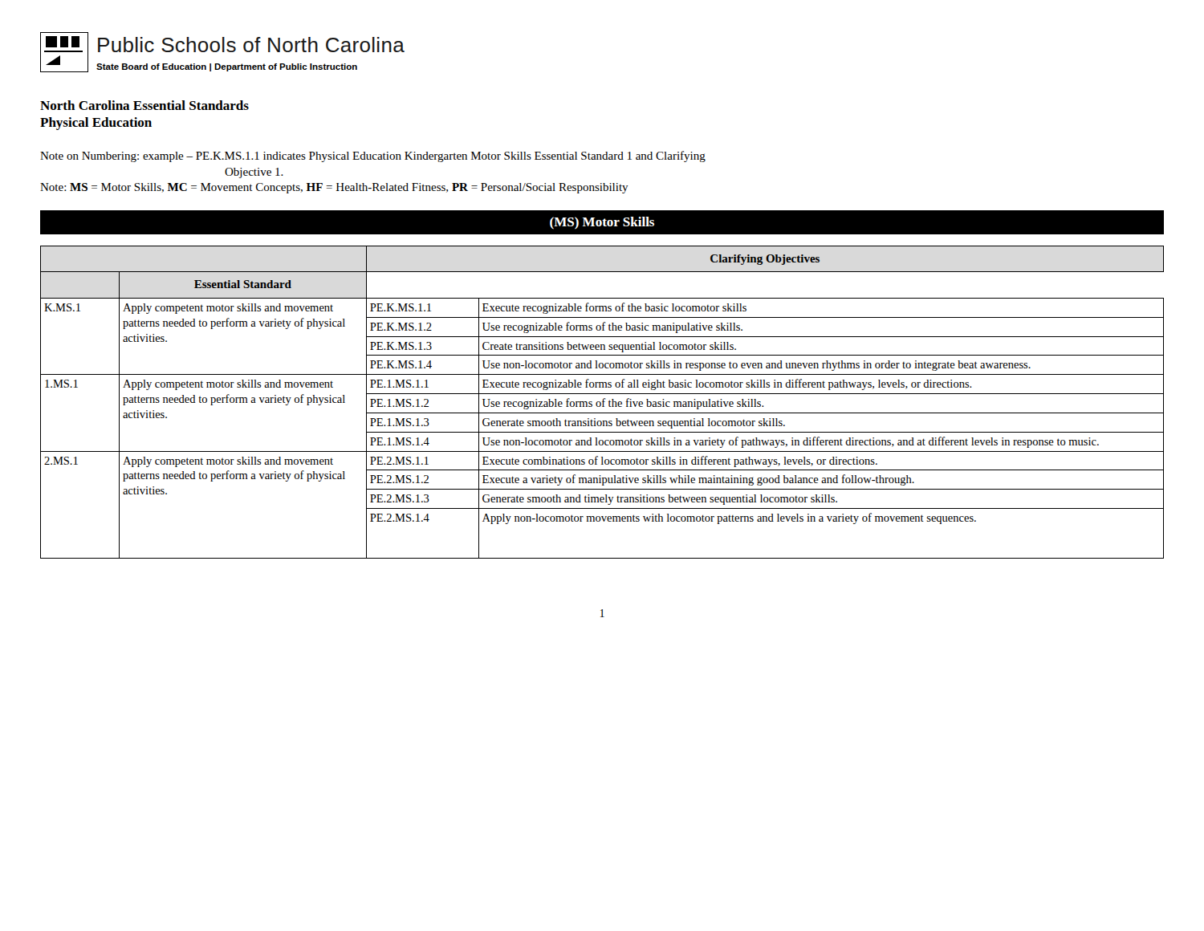Public Schools of North Carolina
State Board of Education | Department of Public Instruction
North Carolina Essential Standards
Physical Education
Note on Numbering: example – PE.K.MS.1.1 indicates Physical Education Kindergarten Motor Skills Essential Standard 1 and Clarifying
Objective 1.
Note: MS = Motor Skills, MC = Movement Concepts, HF = Health-Related Fitness, PR = Personal/Social Responsibility
(MS) Motor Skills
| | Clarifying Objectives |
| | Essential Standard | |
| K.MS.1 | Apply competent motor skills and movement patterns needed to perform a variety of physical activities. | PE.K.MS.1.1 | Execute recognizable forms of the basic locomotor skills |
| PE.K.MS.1.2 | Use recognizable forms of the basic manipulative skills. |
| PE.K.MS.1.3 | Create transitions between sequential locomotor skills. |
| PE.K.MS.1.4 | Use non-locomotor and locomotor skills in response to even and uneven rhythms in order to integrate beat awareness. |
| 1.MS.1 | Apply competent motor skills and movement patterns needed to perform a variety of physical activities. | PE.1.MS.1.1 | Execute recognizable forms of all eight basic locomotor skills in different pathways, levels, or directions. |
| PE.1.MS.1.2 | Use recognizable forms of the five basic manipulative skills. |
| PE.1.MS.1.3 | Generate smooth transitions between sequential locomotor skills. |
| PE.1.MS.1.4 | Use non-locomotor and locomotor skills in a variety of pathways, in different directions, and at different levels in response to music. |
| 2.MS.1 | Apply competent motor skills and movement patterns needed to perform a variety of physical activities. | PE.2.MS.1.1 | Execute combinations of locomotor skills in different pathways, levels, or directions. |
| PE.2.MS.1.2 | Execute a variety of manipulative skills while maintaining good balance and follow-through. |
| PE.2.MS.1.3 | Generate smooth and timely transitions between sequential locomotor skills. |
| PE.2.MS.1.4 | Apply non-locomotor movements with locomotor patterns and levels in a variety of movement sequences. |
1